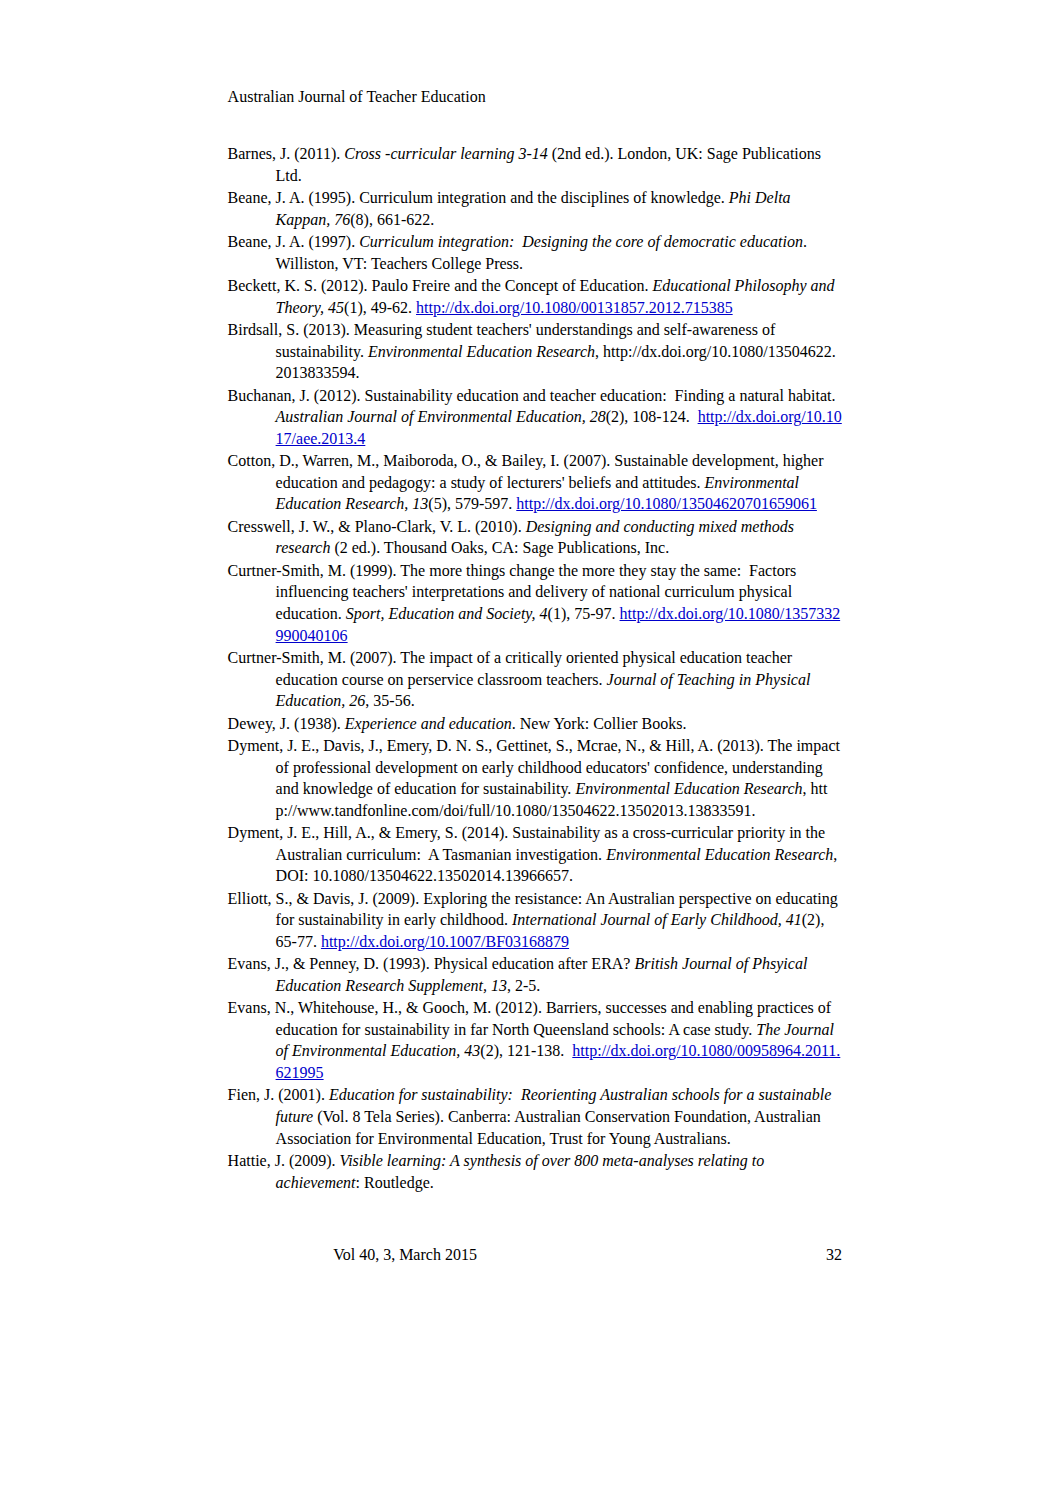Australian Journal of Teacher Education
Barnes, J. (2011). Cross -curricular learning 3-14 (2nd ed.). London, UK: Sage Publications Ltd.
Beane, J. A. (1995). Curriculum integration and the disciplines of knowledge. Phi Delta Kappan, 76(8), 661-622.
Beane, J. A. (1997). Curriculum integration: Designing the core of democratic education. Williston, VT: Teachers College Press.
Beckett, K. S. (2012). Paulo Freire and the Concept of Education. Educational Philosophy and Theory, 45(1), 49-62. http://dx.doi.org/10.1080/00131857.2012.715385
Birdsall, S. (2013). Measuring student teachers' understandings and self-awareness of sustainability. Environmental Education Research, http://dx.doi.org/10.1080/13504622.2013833594.
Buchanan, J. (2012). Sustainability education and teacher education: Finding a natural habitat. Australian Journal of Environmental Education, 28(2), 108-124. http://dx.doi.org/10.1017/aee.2013.4
Cotton, D., Warren, M., Maiboroda, O., & Bailey, I. (2007). Sustainable development, higher education and pedagogy: a study of lecturers' beliefs and attitudes. Environmental Education Research, 13(5), 579-597. http://dx.doi.org/10.1080/13504620701659061
Cresswell, J. W., & Plano-Clark, V. L. (2010). Designing and conducting mixed methods research (2 ed.). Thousand Oaks, CA: Sage Publications, Inc.
Curtner-Smith, M. (1999). The more things change the more they stay the same: Factors influencing teachers' interpretations and delivery of national curriculum physical education. Sport, Education and Society, 4(1), 75-97. http://dx.doi.org/10.1080/1357332990040106
Curtner-Smith, M. (2007). The impact of a critically oriented physical education teacher education course on perservice classroom teachers. Journal of Teaching in Physical Education, 26, 35-56.
Dewey, J. (1938). Experience and education. New York: Collier Books.
Dyment, J. E., Davis, J., Emery, D. N. S., Gettinet, S., Mcrae, N., & Hill, A. (2013). The impact of professional development on early childhood educators' confidence, understanding and knowledge of education for sustainability. Environmental Education Research, http://www.tandfonline.com/doi/full/10.1080/13504622.13502013.13833591.
Dyment, J. E., Hill, A., & Emery, S. (2014). Sustainability as a cross-curricular priority in the Australian curriculum: A Tasmanian investigation. Environmental Education Research, DOI: 10.1080/13504622.13502014.13966657.
Elliott, S., & Davis, J. (2009). Exploring the resistance: An Australian perspective on educating for sustainability in early childhood. International Journal of Early Childhood, 41(2), 65-77. http://dx.doi.org/10.1007/BF03168879
Evans, J., & Penney, D. (1993). Physical education after ERA? British Journal of Phsyical Education Research Supplement, 13, 2-5.
Evans, N., Whitehouse, H., & Gooch, M. (2012). Barriers, successes and enabling practices of education for sustainability in far North Queensland schools: A case study. The Journal of Environmental Education, 43(2), 121-138. http://dx.doi.org/10.1080/00958964.2011.621995
Fien, J. (2001). Education for sustainability: Reorienting Australian schools for a sustainable future (Vol. 8 Tela Series). Canberra: Australian Conservation Foundation, Australian Association for Environmental Education, Trust for Young Australians.
Hattie, J. (2009). Visible learning: A synthesis of over 800 meta-analyses relating to achievement: Routledge.
Vol 40, 3, March 2015 32